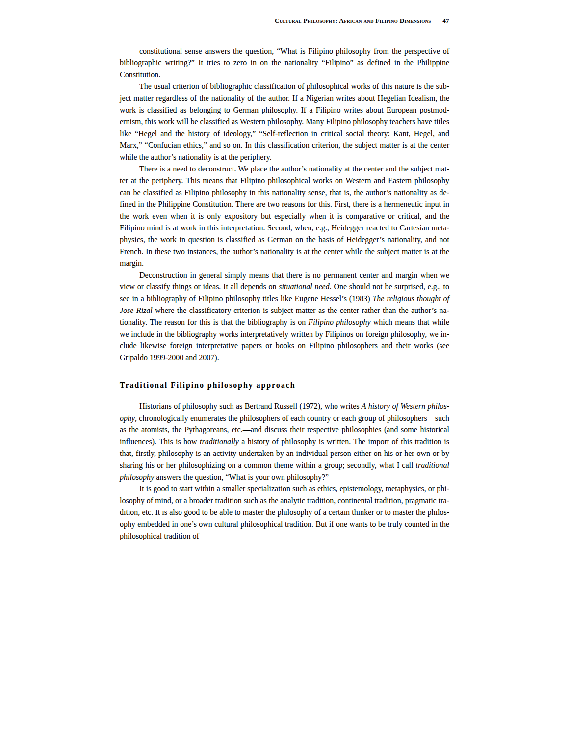Cultural Philosophy: African and Filipino Dimensions 47
constitutional sense answers the question, “What is Filipino philosophy from the perspective of bibliographic writing?” It tries to zero in on the nationality “Filipino” as defined in the Philippine Constitution.
The usual criterion of bibliographic classification of philosophical works of this nature is the subject matter regardless of the nationality of the author. If a Nigerian writes about Hegelian Idealism, the work is classified as belonging to German philosophy. If a Filipino writes about European postmodernism, this work will be classified as Western philosophy. Many Filipino philosophy teachers have titles like “Hegel and the history of ideology,” “Self-reflection in critical social theory: Kant, Hegel, and Marx,” “Confucian ethics,” and so on. In this classification criterion, the subject matter is at the center while the author’s nationality is at the periphery.
There is a need to deconstruct. We place the author’s nationality at the center and the subject matter at the periphery. This means that Filipino philosophical works on Western and Eastern philosophy can be classified as Filipino philosophy in this nationality sense, that is, the author’s nationality as defined in the Philippine Constitution. There are two reasons for this. First, there is a hermeneutic input in the work even when it is only expository but especially when it is comparative or critical, and the Filipino mind is at work in this interpretation. Second, when, e.g., Heidegger reacted to Cartesian metaphysics, the work in question is classified as German on the basis of Heidegger’s nationality, and not French. In these two instances, the author’s nationality is at the center while the subject matter is at the margin.
Deconstruction in general simply means that there is no permanent center and margin when we view or classify things or ideas. It all depends on situational need. One should not be surprised, e.g., to see in a bibliography of Filipino philosophy titles like Eugene Hessel’s (1983) The religious thought of Jose Rizal where the classificatory criterion is subject matter as the center rather than the author’s nationality. The reason for this is that the bibliography is on Filipino philosophy which means that while we include in the bibliography works interpretatively written by Filipinos on foreign philosophy, we include likewise foreign interpretative papers or books on Filipino philosophers and their works (see Gripaldo 1999-2000 and 2007).
Traditional Filipino philosophy approach
Historians of philosophy such as Bertrand Russell (1972), who writes A history of Western philosophy, chronologically enumerates the philosophers of each country or each group of philosophers—such as the atomists, the Pythagoreans, etc.—and discuss their respective philosophies (and some historical influences). This is how traditionally a history of philosophy is written. The import of this tradition is that, firstly, philosophy is an activity undertaken by an individual person either on his or her own or by sharing his or her philosophizing on a common theme within a group; secondly, what I call traditional philosophy answers the question, “What is your own philosophy?”
It is good to start within a smaller specialization such as ethics, epistemology, metaphysics, or philosophy of mind, or a broader tradition such as the analytic tradition, continental tradition, pragmatic tradition, etc. It is also good to be able to master the philosophy of a certain thinker or to master the philosophy embedded in one’s own cultural philosophical tradition. But if one wants to be truly counted in the philosophical tradition of